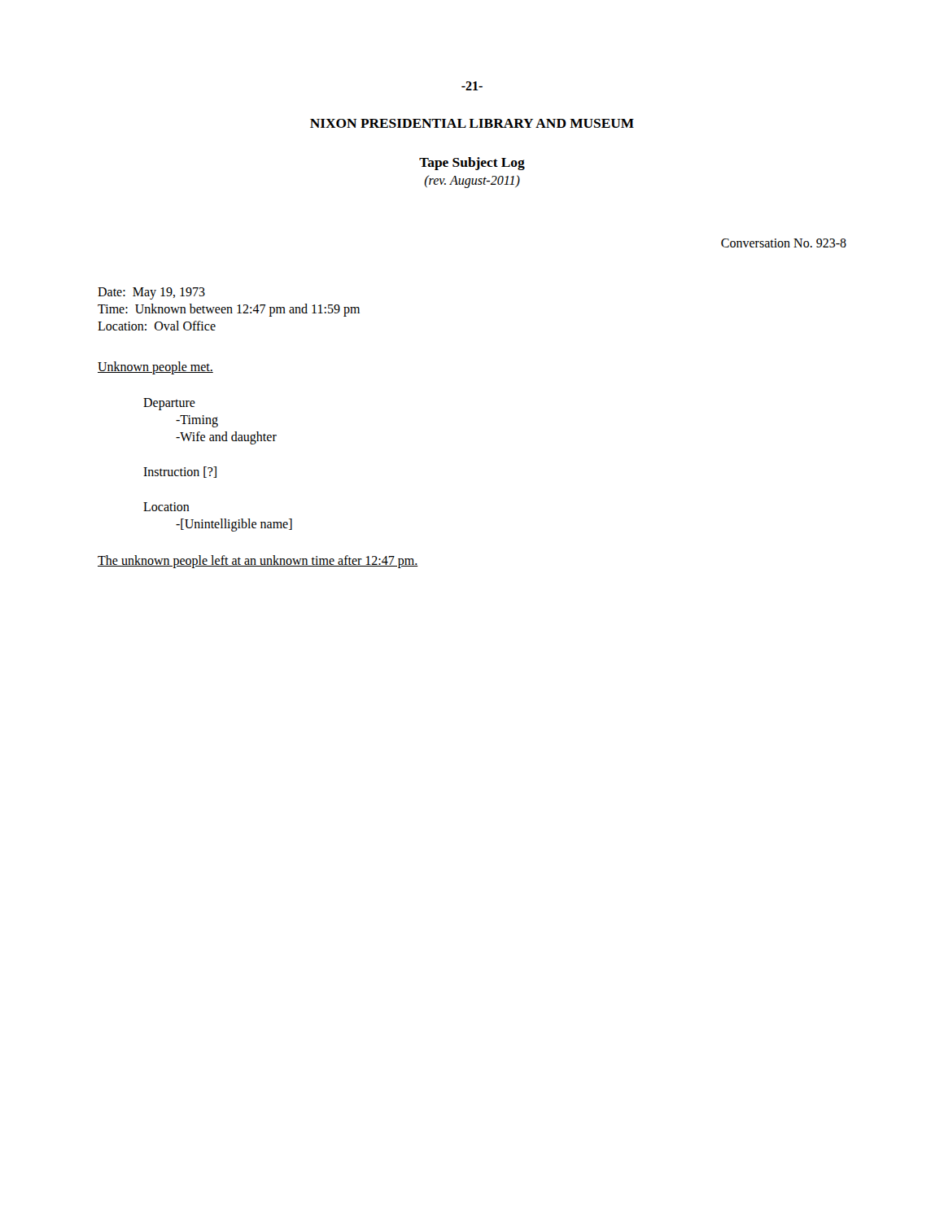-21-
NIXON PRESIDENTIAL LIBRARY AND MUSEUM
Tape Subject Log
(rev. August-2011)
Conversation No. 923-8
Date: May 19, 1973
Time: Unknown between 12:47 pm and 11:59 pm
Location: Oval Office
Unknown people met.
Departure
-Timing
-Wife and daughter
Instruction [?]
Location
-[Unintelligible name]
The unknown people left at an unknown time after 12:47 pm.